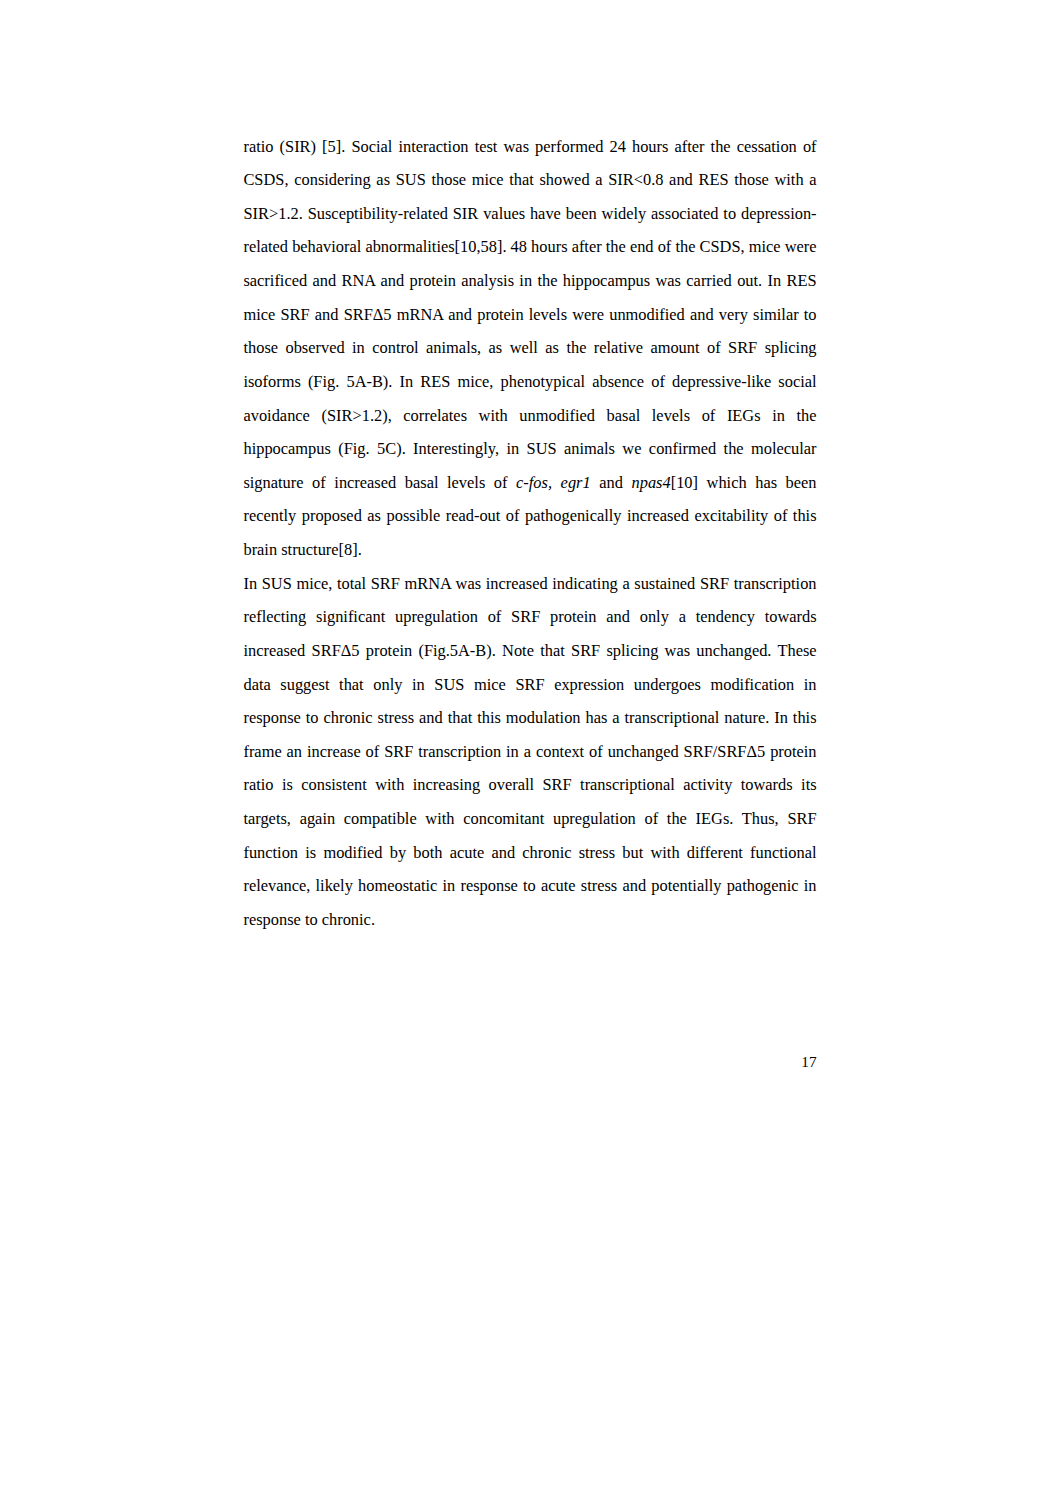ratio (SIR) [5]. Social interaction test was performed 24 hours after the cessation of CSDS, considering as SUS those mice that showed a SIR<0.8 and RES those with a SIR>1.2. Susceptibility-related SIR values have been widely associated to depression-related behavioral abnormalities[10,58]. 48 hours after the end of the CSDS, mice were sacrificed and RNA and protein analysis in the hippocampus was carried out. In RES mice SRF and SRFΔ5 mRNA and protein levels were unmodified and very similar to those observed in control animals, as well as the relative amount of SRF splicing isoforms (Fig. 5A-B). In RES mice, phenotypical absence of depressive-like social avoidance (SIR>1.2), correlates with unmodified basal levels of IEGs in the hippocampus (Fig. 5C). Interestingly, in SUS animals we confirmed the molecular signature of increased basal levels of c-fos, egr1 and npas4[10] which has been recently proposed as possible read-out of pathogenically increased excitability of this brain structure[8].
In SUS mice, total SRF mRNA was increased indicating a sustained SRF transcription reflecting significant upregulation of SRF protein and only a tendency towards increased SRFΔ5 protein (Fig.5A-B). Note that SRF splicing was unchanged. These data suggest that only in SUS mice SRF expression undergoes modification in response to chronic stress and that this modulation has a transcriptional nature. In this frame an increase of SRF transcription in a context of unchanged SRF/SRFΔ5 protein ratio is consistent with increasing overall SRF transcriptional activity towards its targets, again compatible with concomitant upregulation of the IEGs. Thus, SRF function is modified by both acute and chronic stress but with different functional relevance, likely homeostatic in response to acute stress and potentially pathogenic in response to chronic.
17